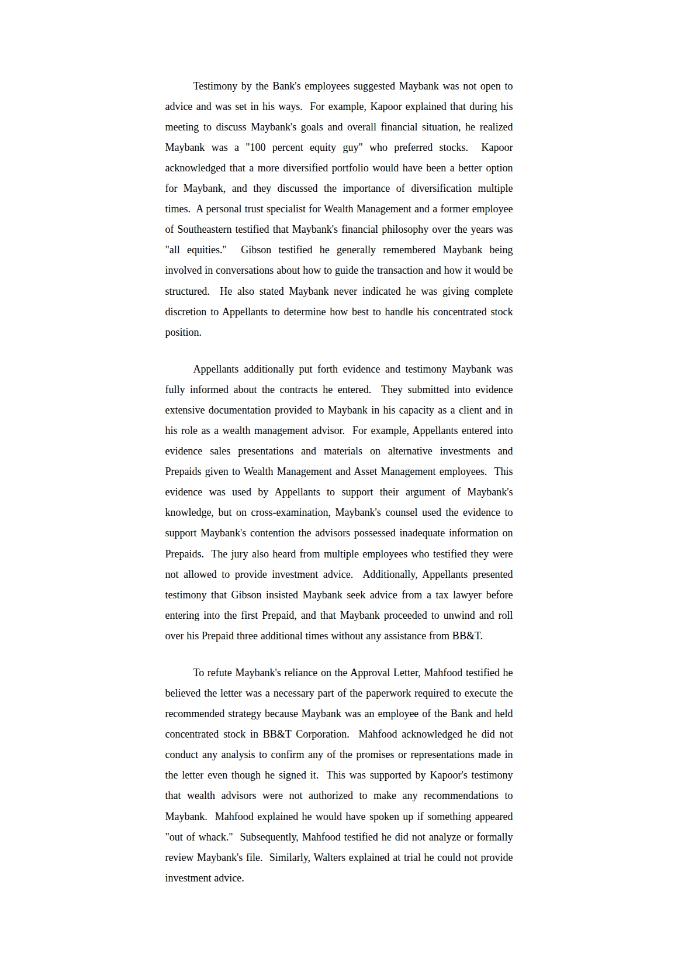Testimony by the Bank's employees suggested Maybank was not open to advice and was set in his ways. For example, Kapoor explained that during his meeting to discuss Maybank's goals and overall financial situation, he realized Maybank was a "100 percent equity guy" who preferred stocks. Kapoor acknowledged that a more diversified portfolio would have been a better option for Maybank, and they discussed the importance of diversification multiple times. A personal trust specialist for Wealth Management and a former employee of Southeastern testified that Maybank's financial philosophy over the years was "all equities." Gibson testified he generally remembered Maybank being involved in conversations about how to guide the transaction and how it would be structured. He also stated Maybank never indicated he was giving complete discretion to Appellants to determine how best to handle his concentrated stock position.
Appellants additionally put forth evidence and testimony Maybank was fully informed about the contracts he entered. They submitted into evidence extensive documentation provided to Maybank in his capacity as a client and in his role as a wealth management advisor. For example, Appellants entered into evidence sales presentations and materials on alternative investments and Prepaids given to Wealth Management and Asset Management employees. This evidence was used by Appellants to support their argument of Maybank's knowledge, but on cross-examination, Maybank's counsel used the evidence to support Maybank's contention the advisors possessed inadequate information on Prepaids. The jury also heard from multiple employees who testified they were not allowed to provide investment advice. Additionally, Appellants presented testimony that Gibson insisted Maybank seek advice from a tax lawyer before entering into the first Prepaid, and that Maybank proceeded to unwind and roll over his Prepaid three additional times without any assistance from BB&T.
To refute Maybank's reliance on the Approval Letter, Mahfood testified he believed the letter was a necessary part of the paperwork required to execute the recommended strategy because Maybank was an employee of the Bank and held concentrated stock in BB&T Corporation. Mahfood acknowledged he did not conduct any analysis to confirm any of the promises or representations made in the letter even though he signed it. This was supported by Kapoor's testimony that wealth advisors were not authorized to make any recommendations to Maybank. Mahfood explained he would have spoken up if something appeared "out of whack." Subsequently, Mahfood testified he did not analyze or formally review Maybank's file. Similarly, Walters explained at trial he could not provide investment advice.